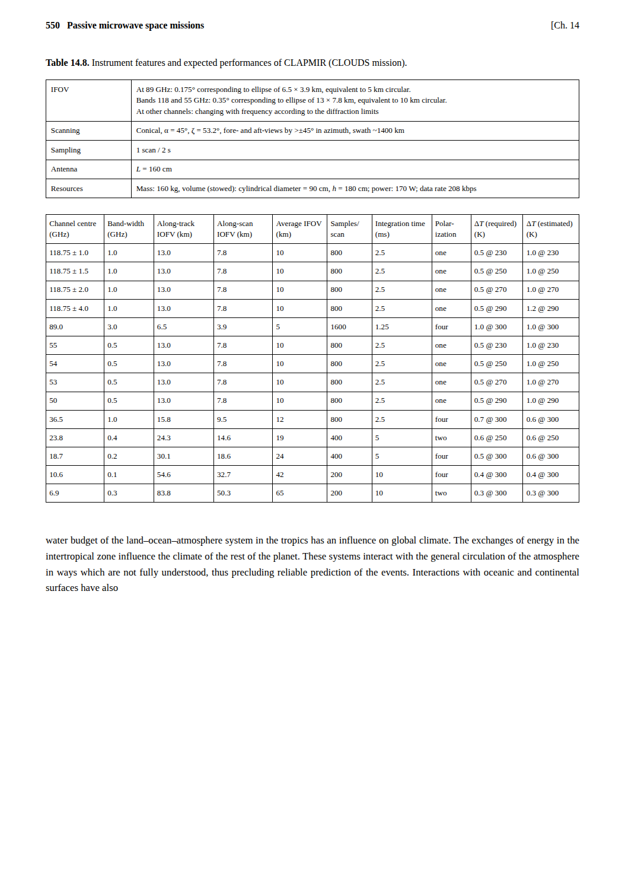550 Passive microwave space missions [Ch. 14
Table 14.8. Instrument features and expected performances of CLAPMIR (CLOUDS mission).
| IFOV | At 89 GHz: 0.175° corresponding to ellipse of 6.5 × 3.9 km, equivalent to 5 km circular. Bands 118 and 55 GHz: 0.35° corresponding to ellipse of 13 × 7.8 km, equivalent to 10 km circular. At other channels: changing with frequency according to the diffraction limits |
| Scanning | Conical, α = 45°, ζ = 53.2°, fore- and aft-views by >±45° in azimuth, swath ~1400 km |
| Sampling | 1 scan / 2 s |
| Antenna | L = 160 cm |
| Resources | Mass: 160 kg, volume (stowed): cylindrical diameter = 90 cm, h = 180 cm; power: 170 W; data rate 208 kbps |
| Channel centre (GHz) | Band-width (GHz) | Along-track IOFV (km) | Along-scan IOFV (km) | Average IFOV (km) | Samples/ scan | Integration time (ms) | Polar-ization | Δ T (required) (K) | Δ T (estimated) (K) |
| --- | --- | --- | --- | --- | --- | --- | --- | --- | --- |
| 118.75 ± 1.0 | 1.0 | 13.0 | 7.8 | 10 | 800 | 2.5 | one | 0.5 @ 230 | 1.0 @ 230 |
| 118.75 ± 1.5 | 1.0 | 13.0 | 7.8 | 10 | 800 | 2.5 | one | 0.5 @ 250 | 1.0 @ 250 |
| 118.75 ± 2.0 | 1.0 | 13.0 | 7.8 | 10 | 800 | 2.5 | one | 0.5 @ 270 | 1.0 @ 270 |
| 118.75 ± 4.0 | 1.0 | 13.0 | 7.8 | 10 | 800 | 2.5 | one | 0.5 @ 290 | 1.2 @ 290 |
| 89.0 | 3.0 | 6.5 | 3.9 | 5 | 1600 | 1.25 | four | 1.0 @ 300 | 1.0 @ 300 |
| 55 | 0.5 | 13.0 | 7.8 | 10 | 800 | 2.5 | one | 0.5 @ 230 | 1.0 @ 230 |
| 54 | 0.5 | 13.0 | 7.8 | 10 | 800 | 2.5 | one | 0.5 @ 250 | 1.0 @ 250 |
| 53 | 0.5 | 13.0 | 7.8 | 10 | 800 | 2.5 | one | 0.5 @ 270 | 1.0 @ 270 |
| 50 | 0.5 | 13.0 | 7.8 | 10 | 800 | 2.5 | one | 0.5 @ 290 | 1.0 @ 290 |
| 36.5 | 1.0 | 15.8 | 9.5 | 12 | 800 | 2.5 | four | 0.7 @ 300 | 0.6 @ 300 |
| 23.8 | 0.4 | 24.3 | 14.6 | 19 | 400 | 5 | two | 0.6 @ 250 | 0.6 @ 250 |
| 18.7 | 0.2 | 30.1 | 18.6 | 24 | 400 | 5 | four | 0.5 @ 300 | 0.6 @ 300 |
| 10.6 | 0.1 | 54.6 | 32.7 | 42 | 200 | 10 | four | 0.4 @ 300 | 0.4 @ 300 |
| 6.9 | 0.3 | 83.8 | 50.3 | 65 | 200 | 10 | two | 0.3 @ 300 | 0.3 @ 300 |
water budget of the land–ocean–atmosphere system in the tropics has an influence on global climate. The exchanges of energy in the intertropical zone influence the climate of the rest of the planet. These systems interact with the general circulation of the atmosphere in ways which are not fully understood, thus precluding reliable prediction of the events. Interactions with oceanic and continental surfaces have also